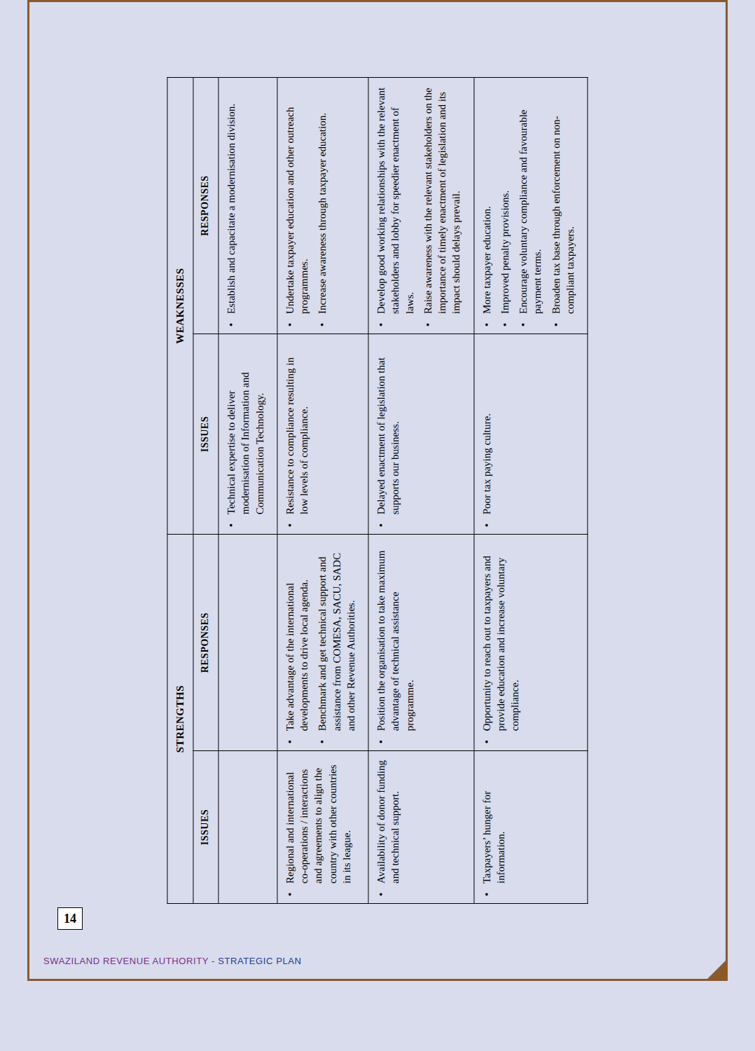| STRENGTHS | WEAKNESSES |
| --- | --- |
| ISSUES | RESPONSES | ISSUES | RESPONSES |
| | | Technical expertise to deliver modernisation of Information and Communication Technology. | Establish and capacitate a modernisation division. |
| Regional and international co-operations / interactions and agreements to align the country with other countries in its league. | Take advantage of the international developments to drive local agenda. Benchmark and get technical support and assistance from COMESA, SACU, SADC and other Revenue Authorities. | Resistance to compliance resulting in low levels of compliance. | Undertake taxpayer education and other outreach programmes. Increase awareness through taxpayer education. |
| Availability of donor funding and technical support. | Position the organisation to take maximum advantage of technical assistance programme. | Delayed enactment of legislation that supports our business. | Develop good working relationships with the relevant stakeholders and lobby for speedier enactment of laws. Raise awareness with the relevant stakeholders on the importance of timely enactment of legislation and its impact should delays prevail. |
| Taxpayers’ hunger for information. | Opportunity to reach out to taxpayers and provide education and increase voluntary compliance. | Poor tax paying culture. | More taxpayer education. Improved penalty provisions. Encourage voluntary compliance and favourable payment terms. Broaden tax base through enforcement on non-compliant taxpayers. |
14
SWAZILAND REVENUE AUTHORITY - STRATEGIC PLAN